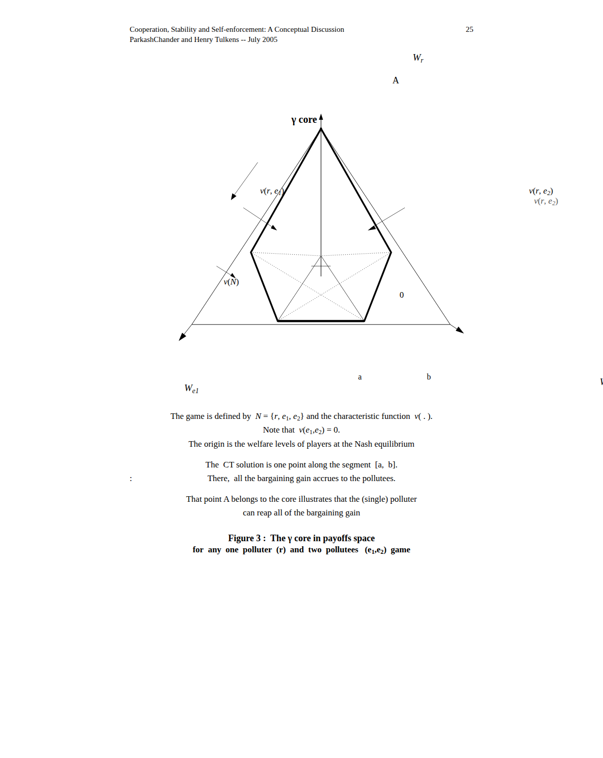Cooperation, Stability and Self-enforcement: A Conceptual Discussion
ParkashChander and Henry Tulkens -- July 2005
25
Wr A γ core v(r, e1) v(r, e2) v(r, e2) v(N) 0 We1 We2 a b
The game is defined by N = {r, e1, e2} and the characteristic function v( . ).
Note that v(e1,e2) = 0.
The origin is the welfare levels of players at the Nash equilibrium
The CT solution is one point along the segment [a, b].
: There, all the bargaining gain accrues to the pollutees.
That point A belongs to the core illustrates that the (single) polluter
can reap all of the bargaining gain
Figure 3 : The γ core in payoffs space
for any one polluter (r) and two pollutees (e1,e2) game